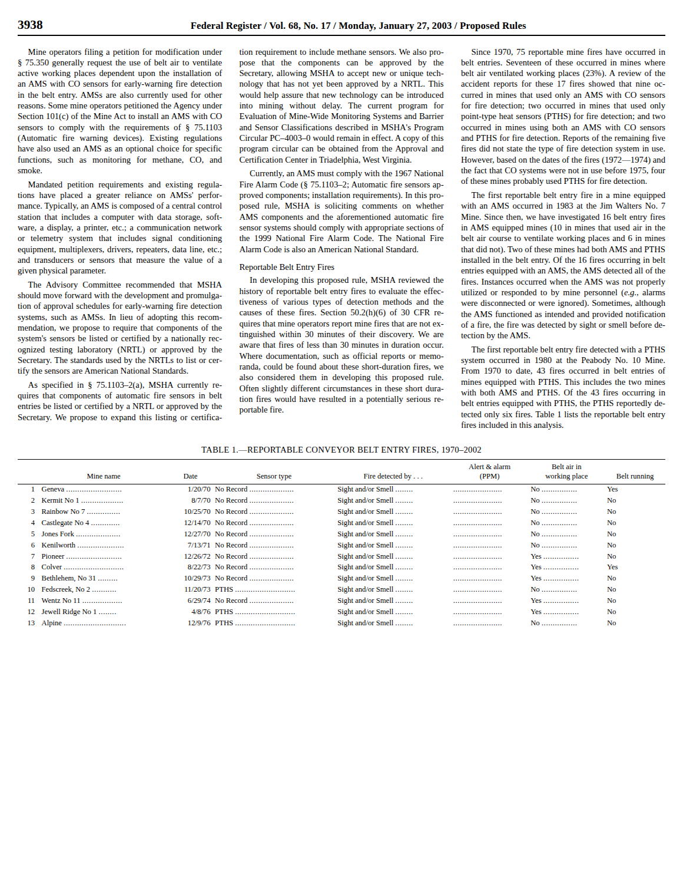3938
Federal Register / Vol. 68, No. 17 / Monday, January 27, 2003 / Proposed Rules
Mine operators filing a petition for modification under § 75.350 generally request the use of belt air to ventilate active working places dependent upon the installation of an AMS with CO sensors for early-warning fire detection in the belt entry. AMSs are also currently used for other reasons. Some mine operators petitioned the Agency under Section 101(c) of the Mine Act to install an AMS with CO sensors to comply with the requirements of § 75.1103 (Automatic fire warning devices). Existing regulations have also used an AMS as an optional choice for specific functions, such as monitoring for methane, CO, and smoke.
Mandated petition requirements and existing regulations have placed a greater reliance on AMSs' performance. Typically, an AMS is composed of a central control station that includes a computer with data storage, software, a display, a printer, etc.; a communication network or telemetry system that includes signal conditioning equipment, multiplexers, drivers, repeaters, data line, etc.; and transducers or sensors that measure the value of a given physical parameter.
The Advisory Committee recommended that MSHA should move forward with the development and promulgation of approval schedules for early-warning fire detection systems, such as AMSs. In lieu of adopting this recommendation, we propose to require that components of the system's sensors be listed or certified by a nationally recognized testing laboratory (NRTL) or approved by the Secretary. The standards used by the NRTLs to list or certify the sensors are American National Standards.
As specified in § 75.1103–2(a), MSHA currently requires that components of automatic fire sensors in belt entries be listed or certified by a NRTL or approved by the Secretary. We propose to expand this listing or certification requirement to include methane sensors. We also propose that the components can be approved by the Secretary, allowing MSHA to accept new or unique technology that has not yet been approved by a NRTL. This would help assure that new technology can be introduced into mining without delay. The current program for Evaluation of Mine-Wide Monitoring Systems and Barrier and Sensor Classifications described in MSHA's Program Circular PC–4003–0 would remain in effect. A copy of this program circular can be obtained from the Approval and Certification Center in Triadelphia, West Virginia.
Currently, an AMS must comply with the 1967 National Fire Alarm Code (§ 75.1103–2; Automatic fire sensors approved components; installation requirements). In this proposed rule, MSHA is soliciting comments on whether AMS components and the aforementioned automatic fire sensor systems should comply with appropriate sections of the 1999 National Fire Alarm Code. The National Fire Alarm Code is also an American National Standard.
Reportable Belt Entry Fires
In developing this proposed rule, MSHA reviewed the history of reportable belt entry fires to evaluate the effectiveness of various types of detection methods and the causes of these fires. Section 50.2(h)(6) of 30 CFR requires that mine operators report mine fires that are not extinguished within 30 minutes of their discovery. We are aware that fires of less than 30 minutes in duration occur. Where documentation, such as official reports or memoranda, could be found about these short-duration fires, we also considered them in developing this proposed rule. Often slightly different circumstances in these short duration fires would have resulted in a potentially serious reportable fire.
Since 1970, 75 reportable mine fires have occurred in belt entries. Seventeen of these occurred in mines where belt air ventilated working places (23%). A review of the accident reports for these 17 fires showed that nine occurred in mines that used only an AMS with CO sensors for fire detection; two occurred in mines that used only point-type heat sensors (PTHS) for fire detection; and two occurred in mines using both an AMS with CO sensors and PTHS for fire detection. Reports of the remaining five fires did not state the type of fire detection system in use. However, based on the dates of the fires (1972—1974) and the fact that CO systems were not in use before 1975, four of these mines probably used PTHS for fire detection.
The first reportable belt entry fire in a mine equipped with an AMS occurred in 1983 at the Jim Walters No. 7 Mine. Since then, we have investigated 16 belt entry fires in AMS equipped mines (10 in mines that used air in the belt air course to ventilate working places and 6 in mines that did not). Two of these mines had both AMS and PTHS installed in the belt entry. Of the 16 fires occurring in belt entries equipped with an AMS, the AMS detected all of the fires. Instances occurred when the AMS was not properly utilized or responded to by mine personnel (e.g., alarms were disconnected or were ignored). Sometimes, although the AMS functioned as intended and provided notification of a fire, the fire was detected by sight or smell before detection by the AMS.
The first reportable belt entry fire detected with a PTHS system occurred in 1980 at the Peabody No. 10 Mine. From 1970 to date, 43 fires occurred in belt entries of mines equipped with PTHS. This includes the two mines with both AMS and PTHS. Of the 43 fires occurring in belt entries equipped with PTHS, the PTHS reportedly detected only six fires. Table 1 lists the reportable belt entry fires included in this analysis.
TABLE 1.—REPORTABLE CONVEYOR BELT ENTRY FIRES, 1970–2002
| | Mine name | Date | Sensor type | Fire detected by . . . | Alert & alarm (PPM) | Belt air in working place | Belt running |
| --- | --- | --- | --- | --- | --- | --- | --- |
| 1 | Geneva ......................... | 1/20/70 | No Record .................... | Sight and/or Smell ........ | ...................... | No ................ | Yes |
| 2 | Kermit No 1 ................... | 8/7/70 | No Record .................... | Sight and/or Smell ........ | ...................... | No ................ | No |
| 3 | Rainbow No 7 ............... | 10/25/70 | No Record .................... | Sight and/or Smell ........ | ...................... | No ................ | No |
| 4 | Castlegate No 4 ............. | 12/14/70 | No Record .................... | Sight and/or Smell ........ | ...................... | No ................ | No |
| 5 | Jones Fork .................... | 12/27/70 | No Record .................... | Sight and/or Smell ........ | ...................... | No ................ | No |
| 6 | Kenilworth ..................... | 7/13/71 | No Record .................... | Sight and/or Smell ........ | ...................... | No ................ | No |
| 7 | Pioneer ......................... | 12/26/72 | No Record .................... | Sight and/or Smell ........ | ...................... | Yes ................ | No |
| 8 | Colver ........................... | 8/22/73 | No Record .................... | Sight and/or Smell ........ | ...................... | Yes ................ | Yes |
| 9 | Bethlehem, No 31 ......... | 10/29/73 | No Record .................... | Sight and/or Smell ........ | ...................... | Yes ................ | No |
| 10 | Fedscreek, No 2 ........... | 11/20/73 | PTHS ........................... | Sight and/or Smell ........ | ...................... | No ................ | No |
| 11 | Wentz No 11 .................. | 6/29/74 | No Record .................... | Sight and/or Smell ........ | ...................... | Yes ................ | No |
| 12 | Jewell Ridge No 1 ........ | 4/8/76 | PTHS ........................... | Sight and/or Smell ........ | ...................... | Yes ................ | No |
| 13 | Alpine ............................ | 12/9/76 | PTHS ........................... | Sight and/or Smell ........ | ...................... | No ................ | No |